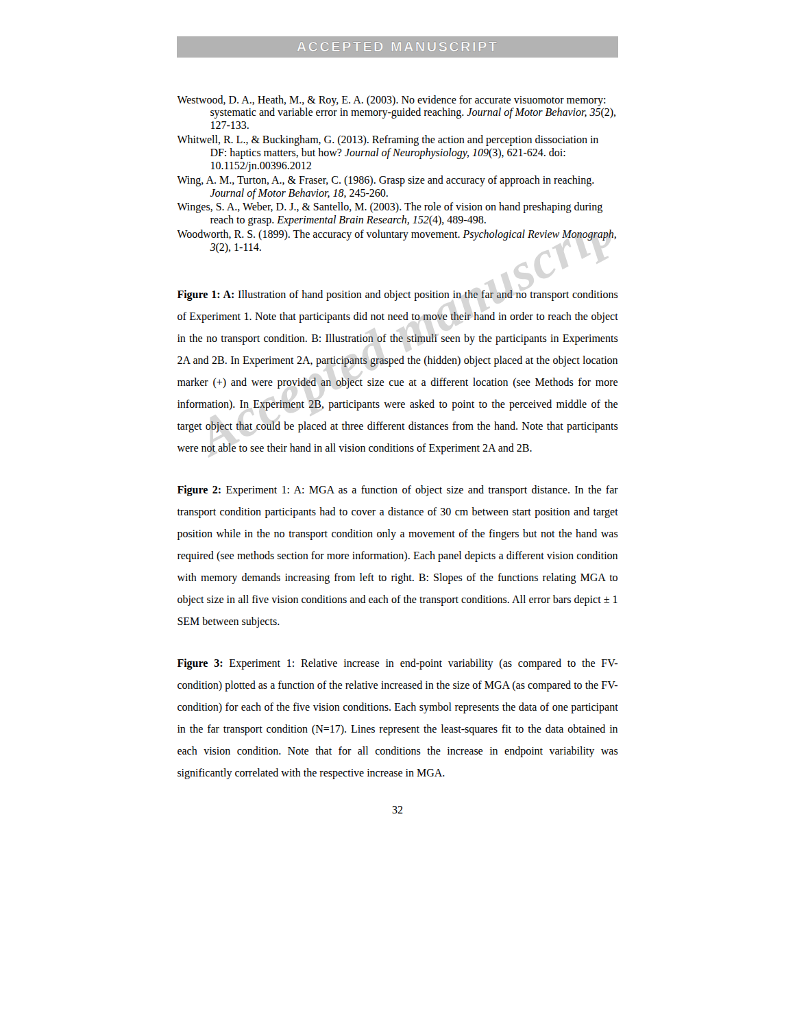ACCEPTED MANUSCRIPT
Westwood, D. A., Heath, M., & Roy, E. A. (2003). No evidence for accurate visuomotor memory: systematic and variable error in memory-guided reaching. Journal of Motor Behavior, 35(2), 127-133.
Whitwell, R. L., & Buckingham, G. (2013). Reframing the action and perception dissociation in DF: haptics matters, but how? Journal of Neurophysiology, 109(3), 621-624. doi: 10.1152/jn.00396.2012
Wing, A. M., Turton, A., & Fraser, C. (1986). Grasp size and accuracy of approach in reaching. Journal of Motor Behavior, 18, 245-260.
Winges, S. A., Weber, D. J., & Santello, M. (2003). The role of vision on hand preshaping during reach to grasp. Experimental Brain Research, 152(4), 489-498.
Woodworth, R. S. (1899). The accuracy of voluntary movement. Psychological Review Monograph, 3(2), 1-114.
Accepted manuscript
Figure 1: A: Illustration of hand position and object position in the far and no transport conditions of Experiment 1. Note that participants did not need to move their hand in order to reach the object in the no transport condition. B: Illustration of the stimuli seen by the participants in Experiments 2A and 2B. In Experiment 2A, participants grasped the (hidden) object placed at the object location marker (+) and were provided an object size cue at a different location (see Methods for more information). In Experiment 2B, participants were asked to point to the perceived middle of the target object that could be placed at three different distances from the hand. Note that participants were not able to see their hand in all vision conditions of Experiment 2A and 2B.
Figure 2: Experiment 1: A: MGA as a function of object size and transport distance. In the far transport condition participants had to cover a distance of 30 cm between start position and target position while in the no transport condition only a movement of the fingers but not the hand was required (see methods section for more information). Each panel depicts a different vision condition with memory demands increasing from left to right. B: Slopes of the functions relating MGA to object size in all five vision conditions and each of the transport conditions. All error bars depict ± 1 SEM between subjects.
Figure 3: Experiment 1: Relative increase in end-point variability (as compared to the FV-condition) plotted as a function of the relative increased in the size of MGA (as compared to the FV-condition) for each of the five vision conditions. Each symbol represents the data of one participant in the far transport condition (N=17). Lines represent the least-squares fit to the data obtained in each vision condition. Note that for all conditions the increase in endpoint variability was significantly correlated with the respective increase in MGA.
32